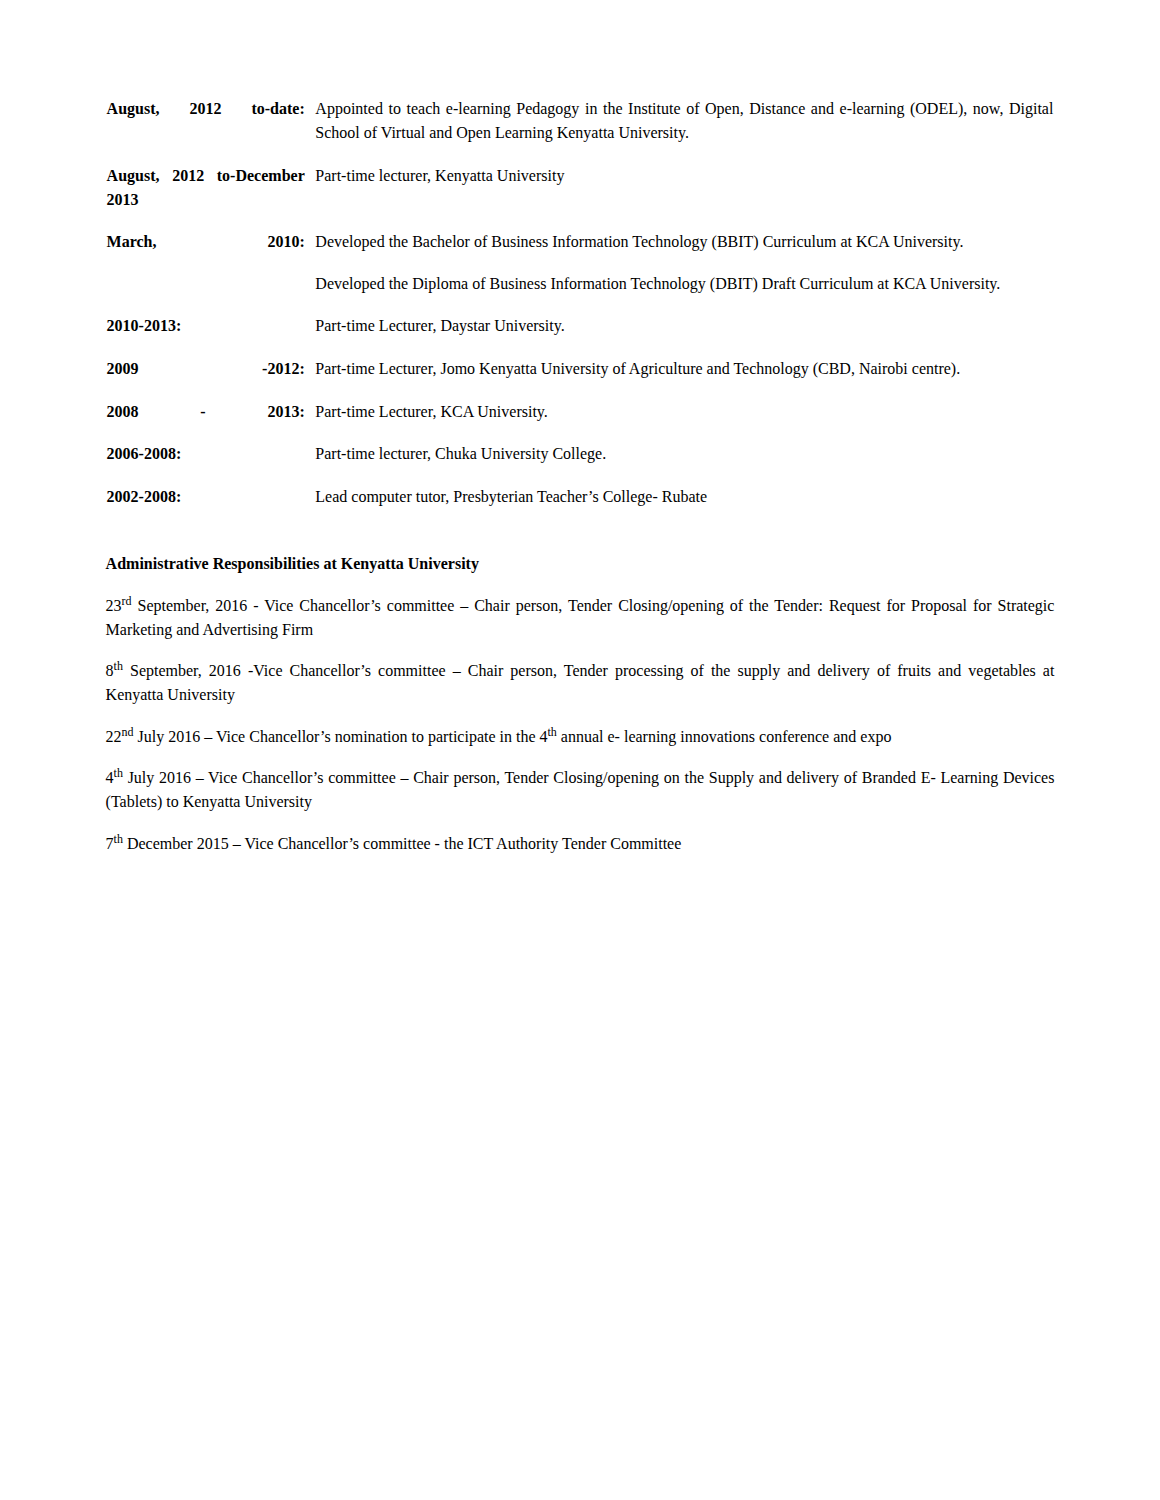| August, 2012 to-date: | Appointed to teach e-learning Pedagogy in the Institute of Open, Distance and e-learning (ODEL), now, Digital School of Virtual and Open Learning Kenyatta University. |
| August, 2012 to-December 2013 | Part-time lecturer, Kenyatta University |
| March, 2010: | Developed the Bachelor of Business Information Technology (BBIT) Curriculum at KCA University. Developed the Diploma of Business Information Technology (DBIT) Draft Curriculum at KCA University. |
| 2010-2013: | Part-time Lecturer, Daystar University. |
| 2009 -2012: | Part-time Lecturer, Jomo Kenyatta University of Agriculture and Technology (CBD, Nairobi centre). |
| 2008 - 2013: | Part-time Lecturer, KCA University. |
| 2006-2008: | Part-time lecturer, Chuka University College. |
| 2002-2008: | Lead computer tutor, Presbyterian Teacher’s College- Rubate |
Administrative Responsibilities at Kenyatta University
23rd September, 2016 - Vice Chancellor’s committee – Chair person, Tender Closing/opening of the Tender: Request for Proposal for Strategic Marketing and Advertising Firm
8th September, 2016 -Vice Chancellor’s committee – Chair person, Tender processing of the supply and delivery of fruits and vegetables at Kenyatta University
22nd July 2016 – Vice Chancellor’s nomination to participate in the 4th annual e- learning innovations conference and expo
4th July 2016 – Vice Chancellor’s committee – Chair person, Tender Closing/opening on the Supply and delivery of Branded E- Learning Devices (Tablets) to Kenyatta University
7th December 2015 – Vice Chancellor’s committee - the ICT Authority Tender Committee